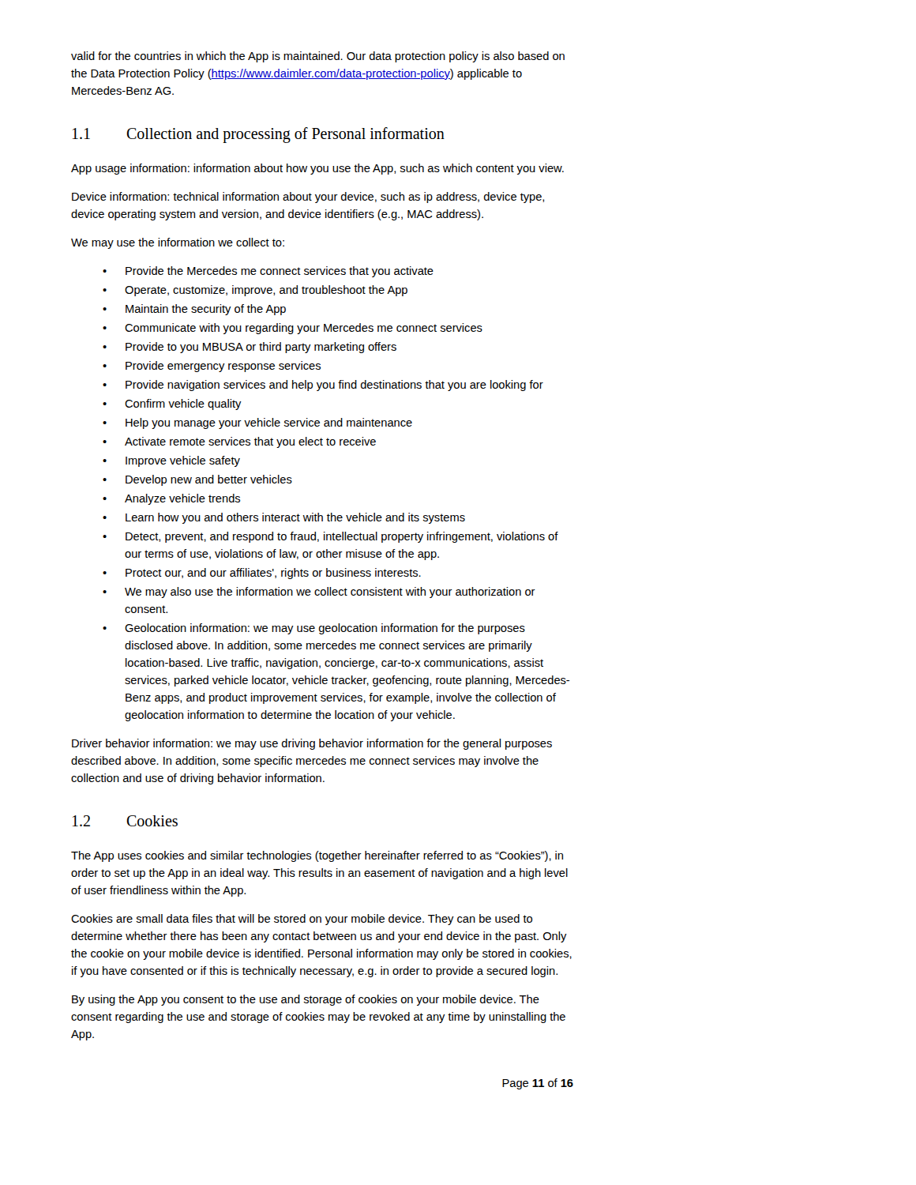valid for the countries in which the App is maintained. Our data protection policy is also based on the Data Protection Policy (https://www.daimler.com/data-protection-policy) applicable to Mercedes-Benz AG.
1.1 Collection and processing of Personal information
App usage information: information about how you use the App, such as which content you view.
Device information: technical information about your device, such as ip address, device type, device operating system and version, and device identifiers (e.g., MAC address).
We may use the information we collect to:
Provide the Mercedes me connect services that you activate
Operate, customize, improve, and troubleshoot the App
Maintain the security of the App
Communicate with you regarding your Mercedes me connect services
Provide to you MBUSA or third party marketing offers
Provide emergency response services
Provide navigation services and help you find destinations that you are looking for
Confirm vehicle quality
Help you manage your vehicle service and maintenance
Activate remote services that you elect to receive
Improve vehicle safety
Develop new and better vehicles
Analyze vehicle trends
Learn how you and others interact with the vehicle and its systems
Detect, prevent, and respond to fraud, intellectual property infringement, violations of our terms of use, violations of law, or other misuse of the app.
Protect our, and our affiliates', rights or business interests.
We may also use the information we collect consistent with your authorization or consent.
Geolocation information: we may use geolocation information for the purposes disclosed above. In addition, some mercedes me connect services are primarily location-based. Live traffic, navigation, concierge, car-to-x communications, assist services, parked vehicle locator, vehicle tracker, geofencing, route planning, Mercedes-Benz apps, and product improvement services, for example, involve the collection of geolocation information to determine the location of your vehicle.
Driver behavior information: we may use driving behavior information for the general purposes described above. In addition, some specific mercedes me connect services may involve the collection and use of driving behavior information.
1.2 Cookies
The App uses cookies and similar technologies (together hereinafter referred to as “Cookies”), in order to set up the App in an ideal way. This results in an easement of navigation and a high level of user friendliness within the App.
Cookies are small data files that will be stored on your mobile device. They can be used to determine whether there has been any contact between us and your end device in the past. Only the cookie on your mobile device is identified. Personal information may only be stored in cookies, if you have consented or if this is technically necessary, e.g. in order to provide a secured login.
By using the App you consent to the use and storage of cookies on your mobile device. The consent regarding the use and storage of cookies may be revoked at any time by uninstalling the App.
Page 11 of 16